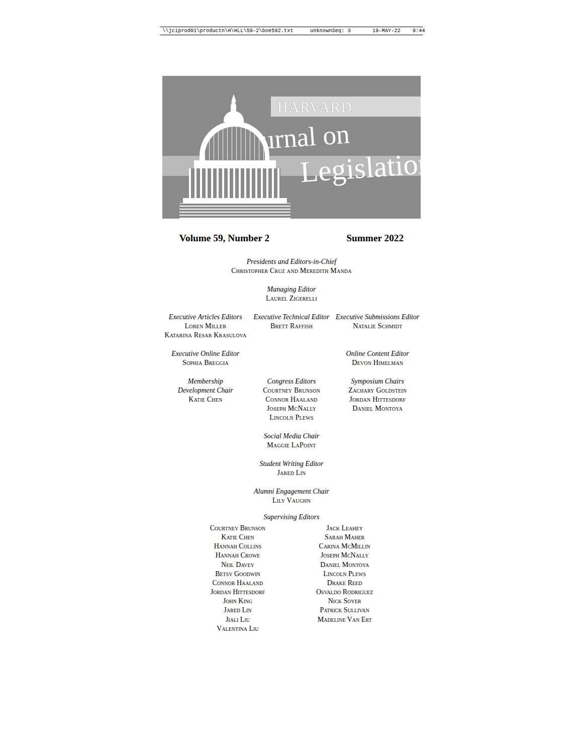\\jciprod01\productn\H\HLL\59-2\boe592.txt unknown Seq: 3 19-MAY-22 9:44
HARVARD
Journal on
Legislation
Volume 59, Number 2
Summer 2022
Presidents and Editors-in-Chief
Christopher Cruz and Meredith Manda
Managing Editor
Laurel Zigerelli
Executive Articles Editors
Loren Miller
Katarina Resar Krasulova
Executive Technical Editor
Brett Raffish
Executive Submissions Editor
Natalie Schmidt
Executive Online Editor
Sophia Breggia
Online Content Editor
Devon Himelman
Membership
Development Chair
Katie Chen
Congress Editors
Courtney Brunson
Connor Haaland
Joseph McNally
Lincoln Plews
Symposium Chairs
Zachary Goldstein
Jordan Hittesdorf
Daniel Montoya
Social Media Chair
Maggie LaPoint
Student Writing Editor
Jared Lin
Alumni Engagement Chair
Lily Vaughn
Supervising Editors
Courtney Brunson
Katie Chen
Hannah Collins
Hannah Crowe
Neil Davey
Betsy Goodwin
Connor Haaland
Jordan Hittesdorf
John King
Jared Lin
Jiali Liu
Valentina Liu
Jack Leahey
Sarah Maher
Carina McMillin
Joseph McNally
Daniel Montoya
Lincoln Plews
Drake Reed
Osvaldo Rodriguez
Nick Soyer
Patrick Sullivan
Madeline Van Ert